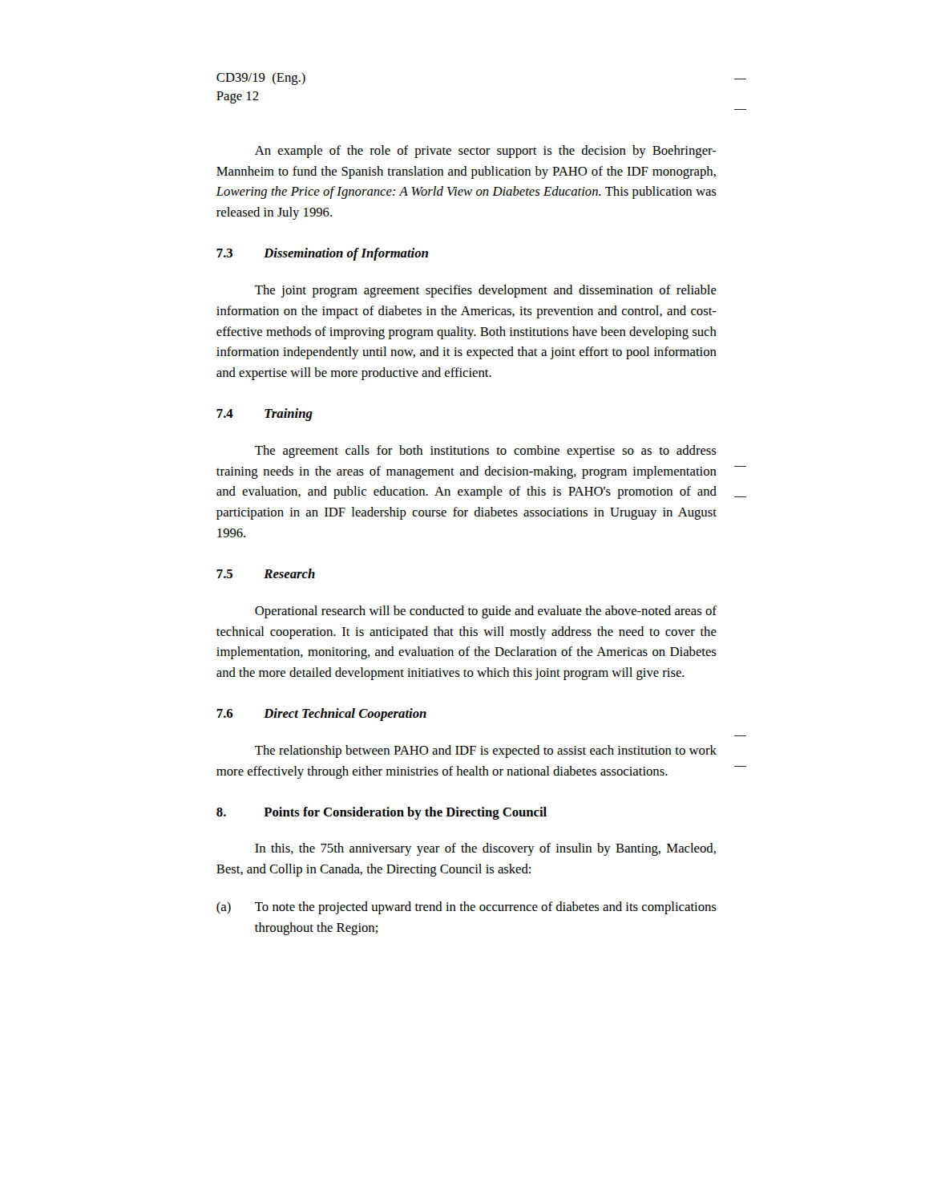CD39/19 (Eng.) Page 12
An example of the role of private sector support is the decision by Boehringer-Mannheim to fund the Spanish translation and publication by PAHO of the IDF monograph, Lowering the Price of Ignorance: A World View on Diabetes Education. This publication was released in July 1996.
7.3 Dissemination of Information
The joint program agreement specifies development and dissemination of reliable information on the impact of diabetes in the Americas, its prevention and control, and cost-effective methods of improving program quality. Both institutions have been developing such information independently until now, and it is expected that a joint effort to pool information and expertise will be more productive and efficient.
7.4 Training
The agreement calls for both institutions to combine expertise so as to address training needs in the areas of management and decision-making, program implementation and evaluation, and public education. An example of this is PAHO's promotion of and participation in an IDF leadership course for diabetes associations in Uruguay in August 1996.
7.5 Research
Operational research will be conducted to guide and evaluate the above-noted areas of technical cooperation. It is anticipated that this will mostly address the need to cover the implementation, monitoring, and evaluation of the Declaration of the Americas on Diabetes and the more detailed development initiatives to which this joint program will give rise.
7.6 Direct Technical Cooperation
The relationship between PAHO and IDF is expected to assist each institution to work more effectively through either ministries of health or national diabetes associations.
8. Points for Consideration by the Directing Council
In this, the 75th anniversary year of the discovery of insulin by Banting, Macleod, Best, and Collip in Canada, the Directing Council is asked:
(a)
To note the projected upward trend in the occurrence of diabetes and its complications throughout the Region;